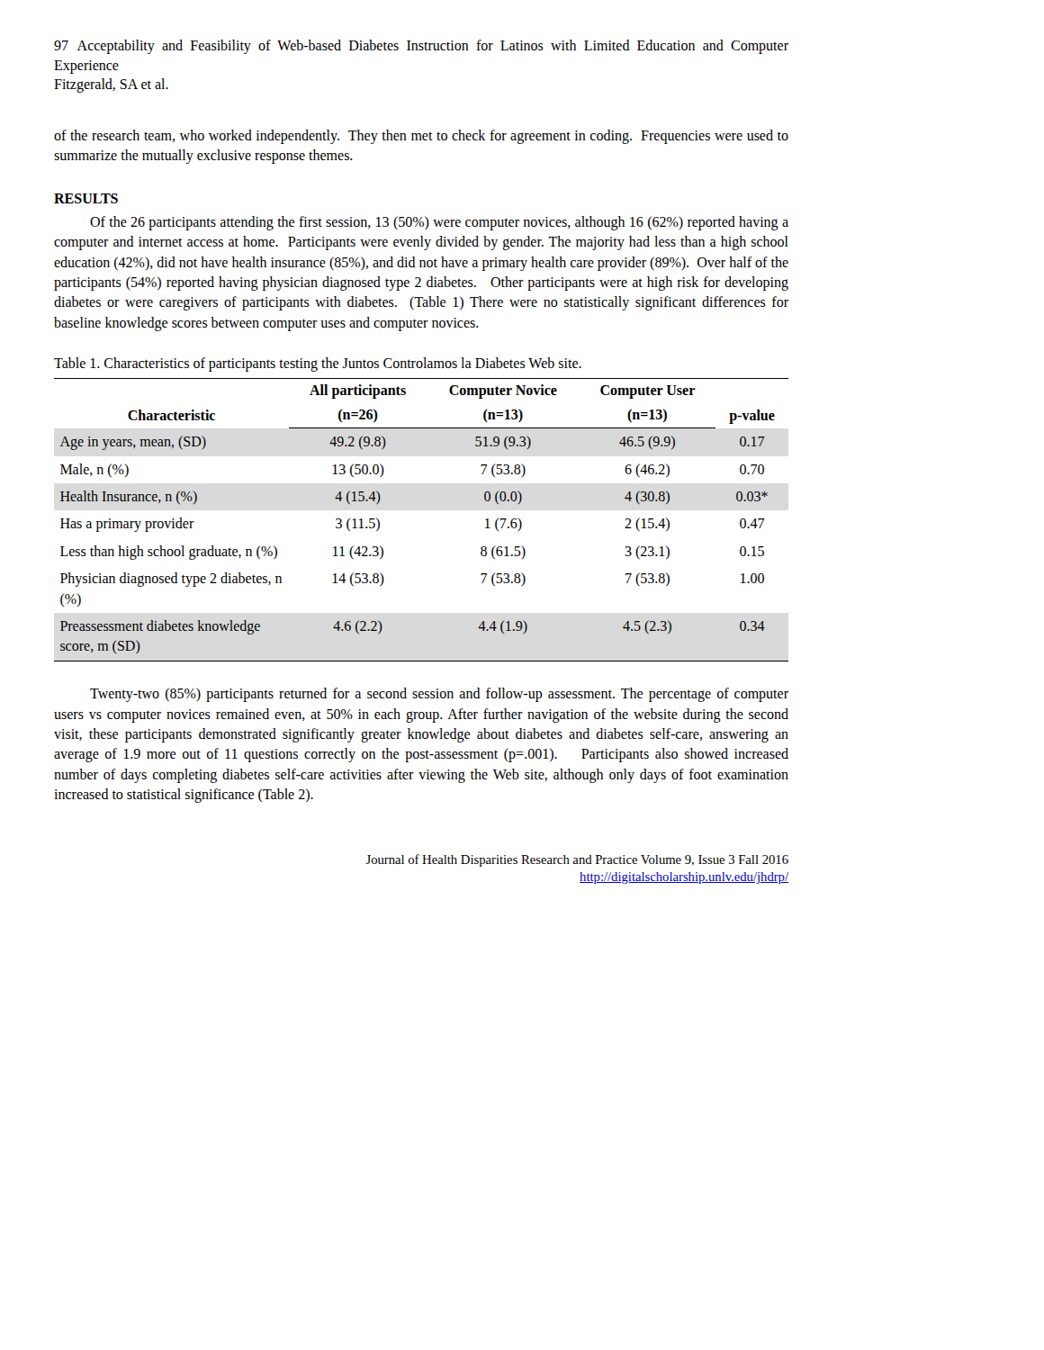97 Acceptability and Feasibility of Web-based Diabetes Instruction for Latinos with Limited Education and Computer Experience
Fitzgerald, SA et al.
of the research team, who worked independently. They then met to check for agreement in coding. Frequencies were used to summarize the mutually exclusive response themes.
RESULTS
Of the 26 participants attending the first session, 13 (50%) were computer novices, although 16 (62%) reported having a computer and internet access at home. Participants were evenly divided by gender. The majority had less than a high school education (42%), did not have health insurance (85%), and did not have a primary health care provider (89%). Over half of the participants (54%) reported having physician diagnosed type 2 diabetes. Other participants were at high risk for developing diabetes or were caregivers of participants with diabetes. (Table 1) There were no statistically significant differences for baseline knowledge scores between computer uses and computer novices.
Table 1. Characteristics of participants testing the Juntos Controlamos la Diabetes Web site.
| Characteristic | All participants | Computer Novice | Computer User | p-value |
| --- | --- | --- | --- | --- |
| (n=26) | (n=13) | (n=13) |
| Age in years, mean, (SD) | 49.2 (9.8) | 51.9 (9.3) | 46.5 (9.9) | 0.17 |
| Male, n (%) | 13 (50.0) | 7 (53.8) | 6 (46.2) | 0.70 |
| Health Insurance, n (%) | 4 (15.4) | 0 (0.0) | 4 (30.8) | 0.03* |
| Has a primary provider | 3 (11.5) | 1 (7.6) | 2 (15.4) | 0.47 |
| Less than high school graduate, n (%) | 11 (42.3) | 8 (61.5) | 3 (23.1) | 0.15 |
| Physician diagnosed type 2 diabetes, n (%) | 14 (53.8) | 7 (53.8) | 7 (53.8) | 1.00 |
| Preassessment diabetes knowledge score, m (SD) | 4.6 (2.2) | 4.4 (1.9) | 4.5 (2.3) | 0.34 |
Twenty-two (85%) participants returned for a second session and follow-up assessment. The percentage of computer users vs computer novices remained even, at 50% in each group. After further navigation of the website during the second visit, these participants demonstrated significantly greater knowledge about diabetes and diabetes self-care, answering an average of 1.9 more out of 11 questions correctly on the post-assessment (p=.001). Participants also showed increased number of days completing diabetes self-care activities after viewing the Web site, although only days of foot examination increased to statistical significance (Table 2).
Journal of Health Disparities Research and Practice Volume 9, Issue 3 Fall 2016
http://digitalscholarship.unlv.edu/jhdrp/